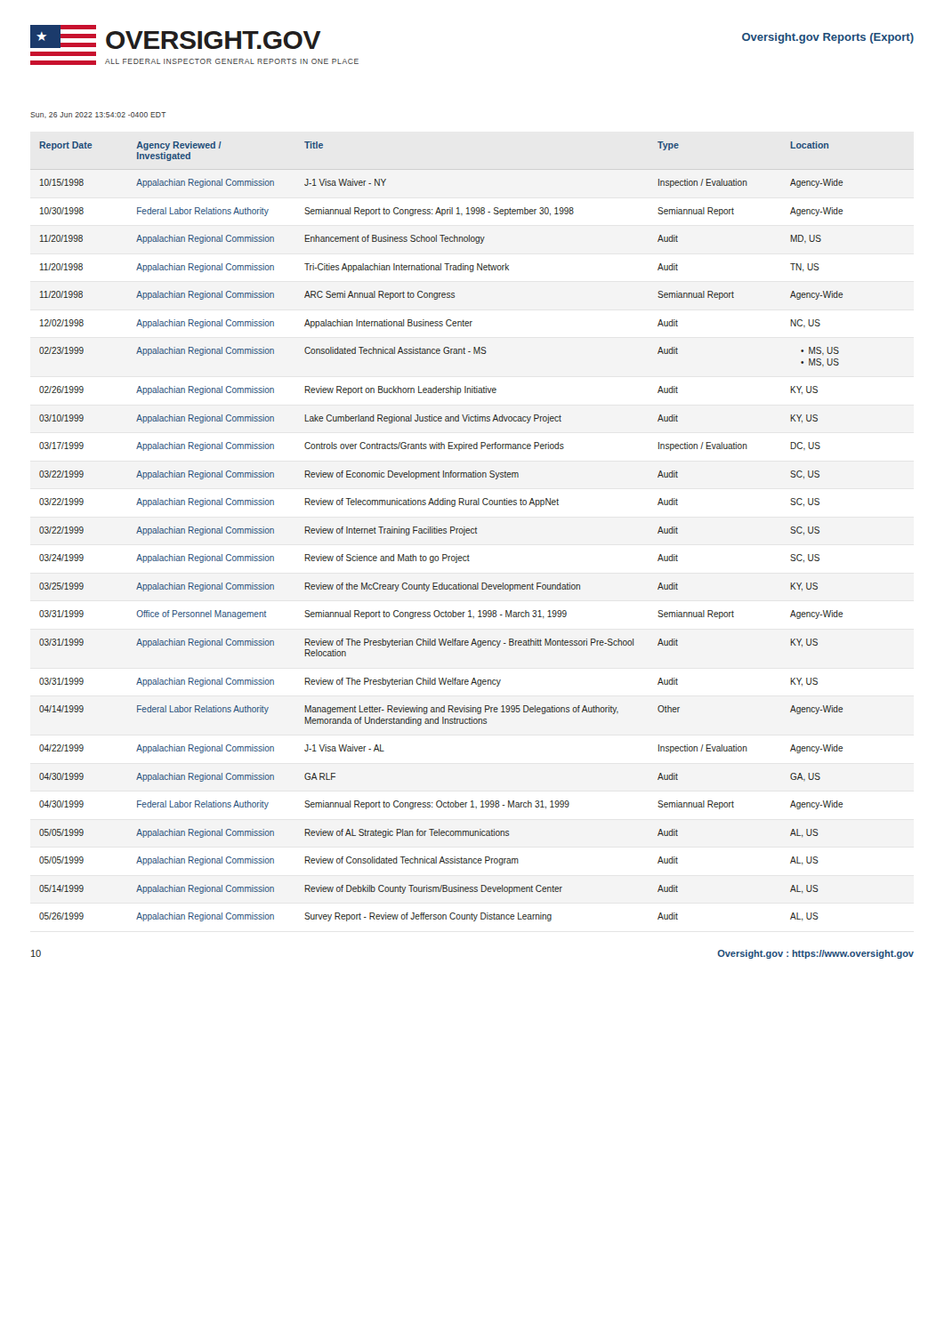★
OVERSIGHT. GOV
ALL FEDERAL INSPECTOR GENERAL REPORTS IN ONE PLACE
Oversight.gov Reports (Export)
Sun, 26 Jun 2022 13:54:02 -0400 EDT
| Report Date | Agency Reviewed / Investigated | Title | Type | Location |
| --- | --- | --- | --- | --- |
| 10/15/1998 | Appalachian Regional Commission | J-1 Visa Waiver - NY | Inspection / Evaluation | Agency-Wide |
| 10/30/1998 | Federal Labor Relations Authority | Semiannual Report to Congress: April 1, 1998 - September 30, 1998 | Semiannual Report | Agency-Wide |
| 11/20/1998 | Appalachian Regional Commission | Enhancement of Business School Technology | Audit | MD, US |
| 11/20/1998 | Appalachian Regional Commission | Tri-Cities Appalachian International Trading Network | Audit | TN, US |
| 11/20/1998 | Appalachian Regional Commission | ARC Semi Annual Report to Congress | Semiannual Report | Agency-Wide |
| 12/02/1998 | Appalachian Regional Commission | Appalachian International Business Center | Audit | NC, US |
| 02/23/1999 | Appalachian Regional Commission | Consolidated Technical Assistance Grant - MS | Audit | MS, US MS, US |
| 02/26/1999 | Appalachian Regional Commission | Review Report on Buckhorn Leadership Initiative | Audit | KY, US |
| 03/10/1999 | Appalachian Regional Commission | Lake Cumberland Regional Justice and Victims Advocacy Project | Audit | KY, US |
| 03/17/1999 | Appalachian Regional Commission | Controls over Contracts/Grants with Expired Performance Periods | Inspection / Evaluation | DC, US |
| 03/22/1999 | Appalachian Regional Commission | Review of Economic Development Information System | Audit | SC, US |
| 03/22/1999 | Appalachian Regional Commission | Review of Telecommunications Adding Rural Counties to AppNet | Audit | SC, US |
| 03/22/1999 | Appalachian Regional Commission | Review of Internet Training Facilities Project | Audit | SC, US |
| 03/24/1999 | Appalachian Regional Commission | Review of Science and Math to go Project | Audit | SC, US |
| 03/25/1999 | Appalachian Regional Commission | Review of the McCreary County Educational Development Foundation | Audit | KY, US |
| 03/31/1999 | Office of Personnel Management | Semiannual Report to Congress October 1, 1998 - March 31, 1999 | Semiannual Report | Agency-Wide |
| 03/31/1999 | Appalachian Regional Commission | Review of The Presbyterian Child Welfare Agency - Breathitt Montessori Pre-School Relocation | Audit | KY, US |
| 03/31/1999 | Appalachian Regional Commission | Review of The Presbyterian Child Welfare Agency | Audit | KY, US |
| 04/14/1999 | Federal Labor Relations Authority | Management Letter- Reviewing and Revising Pre 1995 Delegations of Authority, Memoranda of Understanding and Instructions | Other | Agency-Wide |
| 04/22/1999 | Appalachian Regional Commission | J-1 Visa Waiver - AL | Inspection / Evaluation | Agency-Wide |
| 04/30/1999 | Appalachian Regional Commission | GA RLF | Audit | GA, US |
| 04/30/1999 | Federal Labor Relations Authority | Semiannual Report to Congress: October 1, 1998 - March 31, 1999 | Semiannual Report | Agency-Wide |
| 05/05/1999 | Appalachian Regional Commission | Review of AL Strategic Plan for Telecommunications | Audit | AL, US |
| 05/05/1999 | Appalachian Regional Commission | Review of Consolidated Technical Assistance Program | Audit | AL, US |
| 05/14/1999 | Appalachian Regional Commission | Review of Debkilb County Tourism/Business Development Center | Audit | AL, US |
| 05/26/1999 | Appalachian Regional Commission | Survey Report - Review of Jefferson County Distance Learning | Audit | AL, US |
10
Oversight.gov : https://www.oversight.gov